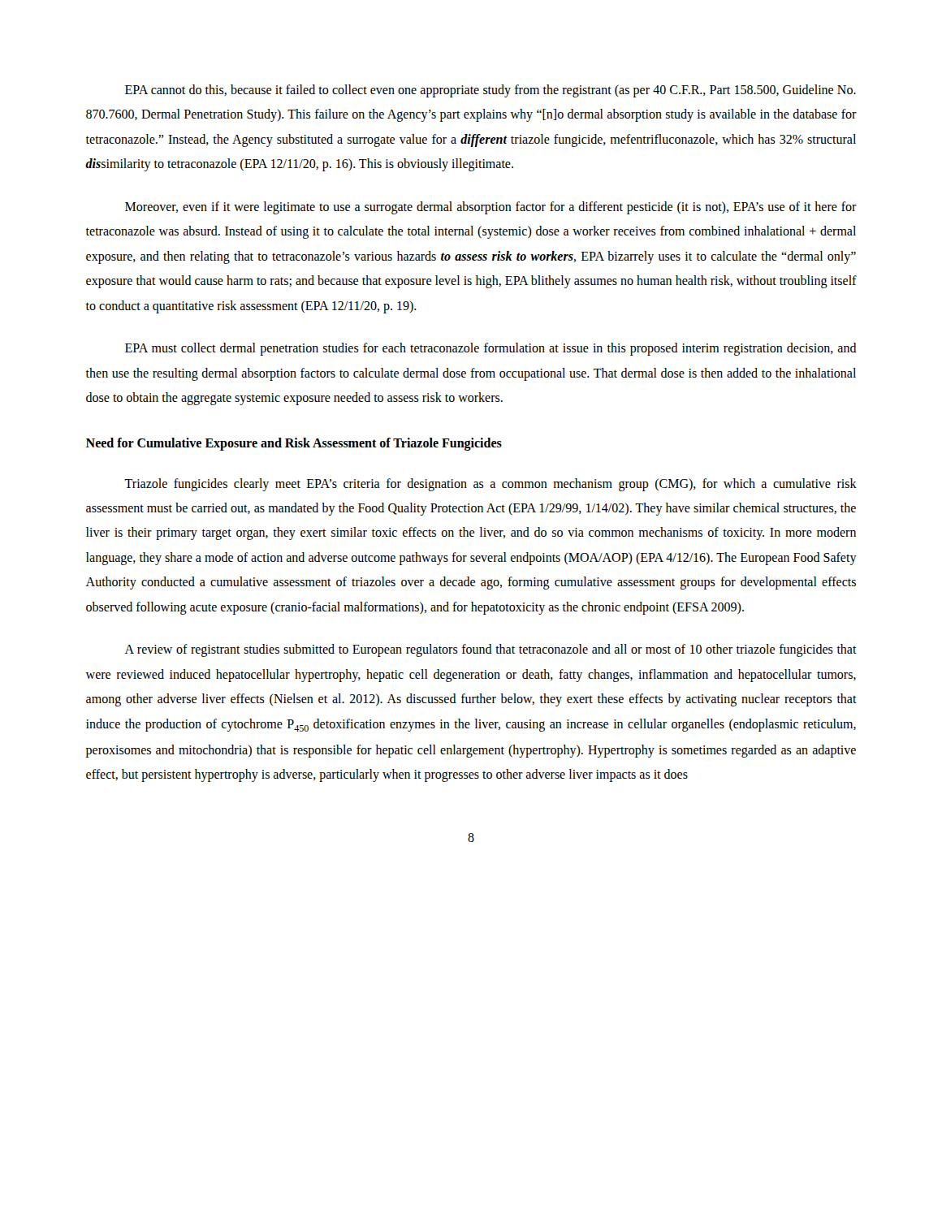EPA cannot do this, because it failed to collect even one appropriate study from the registrant (as per 40 C.F.R., Part 158.500, Guideline No. 870.7600, Dermal Penetration Study). This failure on the Agency’s part explains why “[n]o dermal absorption study is available in the database for tetraconazole.” Instead, the Agency substituted a surrogate value for a different triazole fungicide, mefentrifluconazole, which has 32% structural dissimilarity to tetraconazole (EPA 12/11/20, p. 16). This is obviously illegitimate.
Moreover, even if it were legitimate to use a surrogate dermal absorption factor for a different pesticide (it is not), EPA’s use of it here for tetraconazole was absurd. Instead of using it to calculate the total internal (systemic) dose a worker receives from combined inhalational + dermal exposure, and then relating that to tetraconazole’s various hazards to assess risk to workers, EPA bizarrely uses it to calculate the “dermal only” exposure that would cause harm to rats; and because that exposure level is high, EPA blithely assumes no human health risk, without troubling itself to conduct a quantitative risk assessment (EPA 12/11/20, p. 19).
EPA must collect dermal penetration studies for each tetraconazole formulation at issue in this proposed interim registration decision, and then use the resulting dermal absorption factors to calculate dermal dose from occupational use. That dermal dose is then added to the inhalational dose to obtain the aggregate systemic exposure needed to assess risk to workers.
Need for Cumulative Exposure and Risk Assessment of Triazole Fungicides
Triazole fungicides clearly meet EPA’s criteria for designation as a common mechanism group (CMG), for which a cumulative risk assessment must be carried out, as mandated by the Food Quality Protection Act (EPA 1/29/99, 1/14/02). They have similar chemical structures, the liver is their primary target organ, they exert similar toxic effects on the liver, and do so via common mechanisms of toxicity. In more modern language, they share a mode of action and adverse outcome pathways for several endpoints (MOA/AOP) (EPA 4/12/16). The European Food Safety Authority conducted a cumulative assessment of triazoles over a decade ago, forming cumulative assessment groups for developmental effects observed following acute exposure (cranio-facial malformations), and for hepatotoxicity as the chronic endpoint (EFSA 2009).
A review of registrant studies submitted to European regulators found that tetraconazole and all or most of 10 other triazole fungicides that were reviewed induced hepatocellular hypertrophy, hepatic cell degeneration or death, fatty changes, inflammation and hepatocellular tumors, among other adverse liver effects (Nielsen et al. 2012). As discussed further below, they exert these effects by activating nuclear receptors that induce the production of cytochrome P450 detoxification enzymes in the liver, causing an increase in cellular organelles (endoplasmic reticulum, peroxisomes and mitochondria) that is responsible for hepatic cell enlargement (hypertrophy). Hypertrophy is sometimes regarded as an adaptive effect, but persistent hypertrophy is adverse, particularly when it progresses to other adverse liver impacts as it does
8